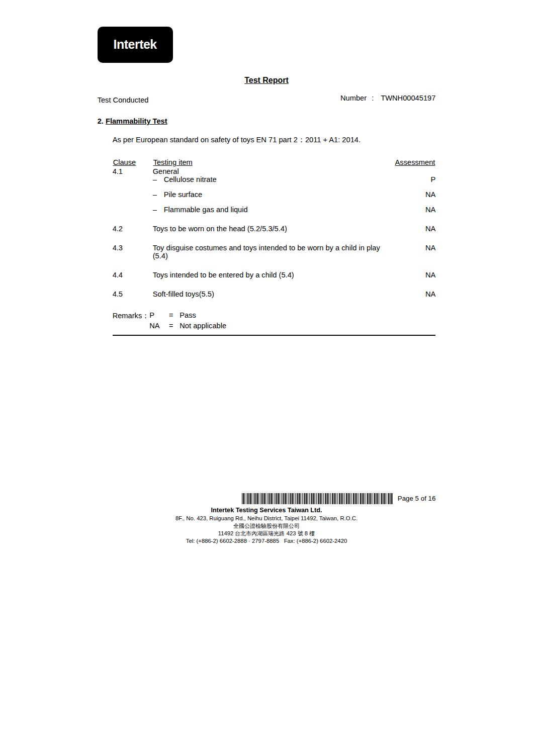Intertek
Test Report
Number: TWNH00045197
Test Conducted
2. Flammability Test
As per European standard on safety of toys EN 71 part 2：2011 + A1: 2014.
| Clause | Testing item | Assessment |
| --- | --- | --- |
| 4.1 | General | |
| | – Cellulose nitrate | P |
| | – Pile surface | NA |
| | – Flammable gas and liquid | NA |
| 4.2 | Toys to be worn on the head (5.2/5.3/5.4) | NA |
| 4.3 | Toy disguise costumes and toys intended to be worn by a child in play (5.4) | NA |
| 4.4 | Toys intended to be entered by a child (5.4) | NA |
| 4.5 | Soft-filled toys(5.5) | NA |
| Remarks： | P | = | Pass |
| | NA | = | Not applicable |
Page 5 of 16
Intertek Testing Services Taiwan Ltd.
8F., No. 423, Ruiguang Rd., Neihu District, Taipei 11492, Taiwan, R.O.C.
全國公證檢驗股份有限公司
11492 台北市內湖區瑞光路 423 號 8 樓
Tel: (+886-2) 6602-2888 · 2797-8885 Fax: (+886-2) 6602-2420